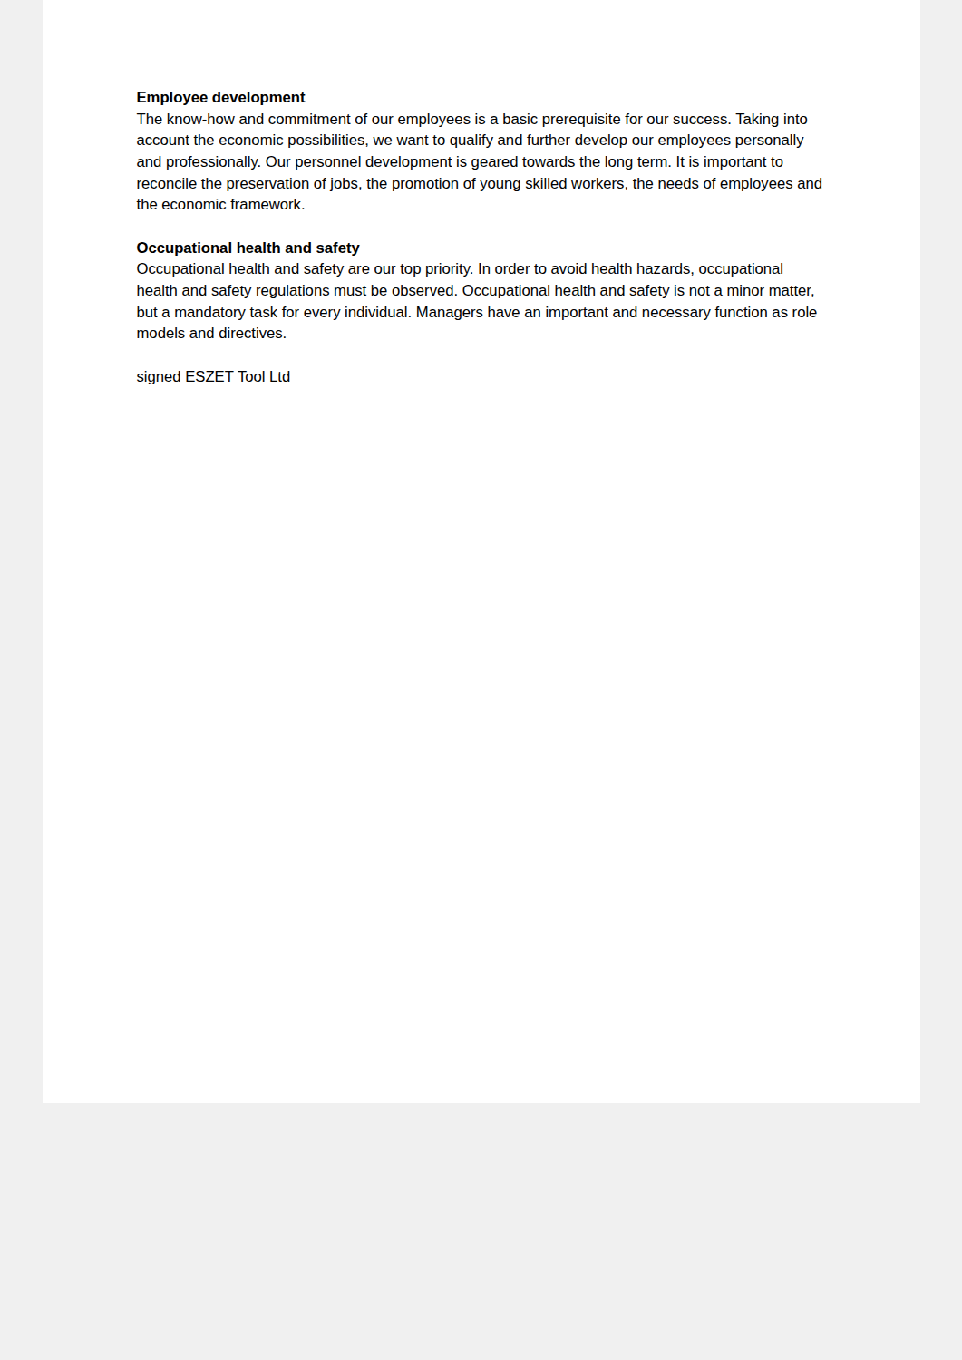Employee development
The know-how and commitment of our employees is a basic prerequisite for our success. Taking into account the economic possibilities, we want to qualify and further develop our employees personally and professionally. Our personnel development is geared towards the long term. It is important to reconcile the preservation of jobs, the promotion of young skilled workers, the needs of employees and the economic framework.
Occupational health and safety
Occupational health and safety are our top priority. In order to avoid health hazards, occupational health and safety regulations must be observed. Occupational health and safety is not a minor matter, but a mandatory task for every individual. Managers have an important and necessary function as role models and directives.
signed ESZET Tool Ltd